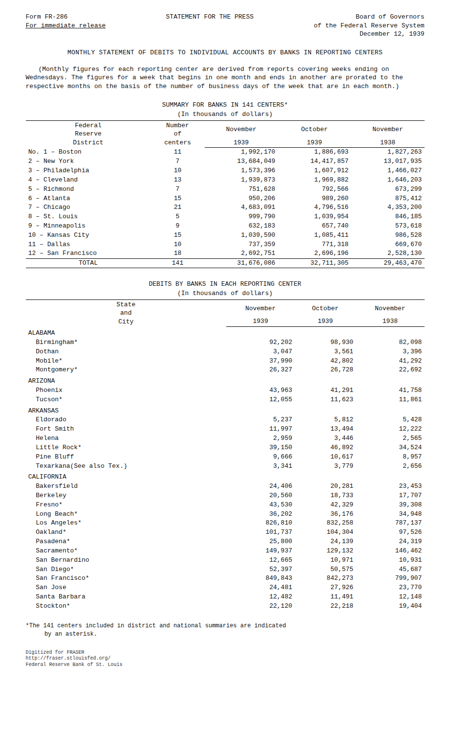Form FR-286
For immediate release
STATEMENT FOR THE PRESS
Board of Governors
of the Federal Reserve System
December 12, 1939
MONTHLY STATEMENT OF DEBITS TO INDIVIDUAL ACCOUNTS BY BANKS IN REPORTING CENTERS
(Monthly figures for each reporting center are derived from reports covering weeks ending on Wednesdays. The figures for a week that begins in one month and ends in another are prorated to the respective months on the basis of the number of business days of the week that are in each month.)
SUMMARY FOR BANKS IN 141 CENTERS*
(In thousands of dollars)
| Federal Reserve District | Number of centers | November | October | November |
| --- | --- | --- | --- | --- |
| 1939 | 1939 | 1938 |
| No. 1 – Boston | 11 | 1,992,170 | 1,886,693 | 1,827,263 |
| 2 – New York | 7 | 13,684,049 | 14,417,857 | 13,017,935 |
| 3 – Philadelphia | 10 | 1,573,396 | 1,607,912 | 1,466,027 |
| 4 – Cleveland | 13 | 1,939,873 | 1,969,882 | 1,646,203 |
| 5 – Richmond | 7 | 751,628 | 792,566 | 673,299 |
| 6 – Atlanta | 15 | 950,206 | 989,260 | 875,412 |
| 7 – Chicago | 21 | 4,683,091 | 4,796,516 | 4,353,200 |
| 8 – St. Louis | 5 | 999,790 | 1,039,954 | 846,185 |
| 9 – Minneapolis | 9 | 632,183 | 657,740 | 573,618 |
| 10 – Kansas City | 15 | 1,039,590 | 1,085,411 | 986,528 |
| 11 – Dallas | 10 | 737,359 | 771,318 | 669,670 |
| 12 – San Francisco | 18 | 2,692,751 | 2,696,196 | 2,528,130 |
| TOTAL | 141 | 31,676,086 | 32,711,305 | 29,463,470 |
DEBITS BY BANKS IN EACH REPORTING CENTER
(In thousands of dollars)
| State and City | November | October | November |
| --- | --- | --- | --- |
| 1939 | 1939 | 1938 |
| ALABAMA |
| Birmingham* | 92,202 | 98,930 | 82,098 |
| Dothan | 3,047 | 3,561 | 3,396 |
| Mobile* | 37,990 | 42,802 | 41,292 |
| Montgomery* | 26,327 | 26,728 | 22,692 |
| ARIZONA |
| Phoenix | 43,963 | 41,291 | 41,758 |
| Tucson* | 12,055 | 11,623 | 11,861 |
| ARKANSAS |
| Eldorado | 5,237 | 5,812 | 5,428 |
| Fort Smith | 11,997 | 13,494 | 12,222 |
| Helena | 2,959 | 3,446 | 2,565 |
| Little Rock* | 39,150 | 46,892 | 34,524 |
| Pine Bluff | 9,666 | 10,617 | 8,957 |
| Texarkana(See also Tex.) | 3,341 | 3,779 | 2,656 |
| CALIFORNIA |
| Bakersfield | 24,406 | 20,281 | 23,453 |
| Berkeley | 20,560 | 18,733 | 17,707 |
| Fresno* | 43,530 | 42,329 | 39,308 |
| Long Beach* | 36,202 | 36,176 | 34,948 |
| Los Angeles* | 826,810 | 832,258 | 787,137 |
| Oakland* | 101,737 | 104,304 | 97,526 |
| Pasadena* | 25,800 | 24,139 | 24,319 |
| Sacramento* | 149,937 | 129,132 | 146,462 |
| San Bernardino | 12,665 | 10,971 | 10,931 |
| San Diego* | 52,397 | 50,575 | 45,687 |
| San Francisco* | 849,843 | 842,273 | 799,907 |
| San Jose | 24,481 | 27,926 | 23,770 |
| Santa Barbara | 12,482 | 11,491 | 12,148 |
| Stockton* | 22,120 | 22,218 | 19,404 |
*The 141 centers included in district and national summaries are indicated by an asterisk.
Digitized for FRASER
http://fraser.stlouisfed.org/
Federal Reserve Bank of St. Louis